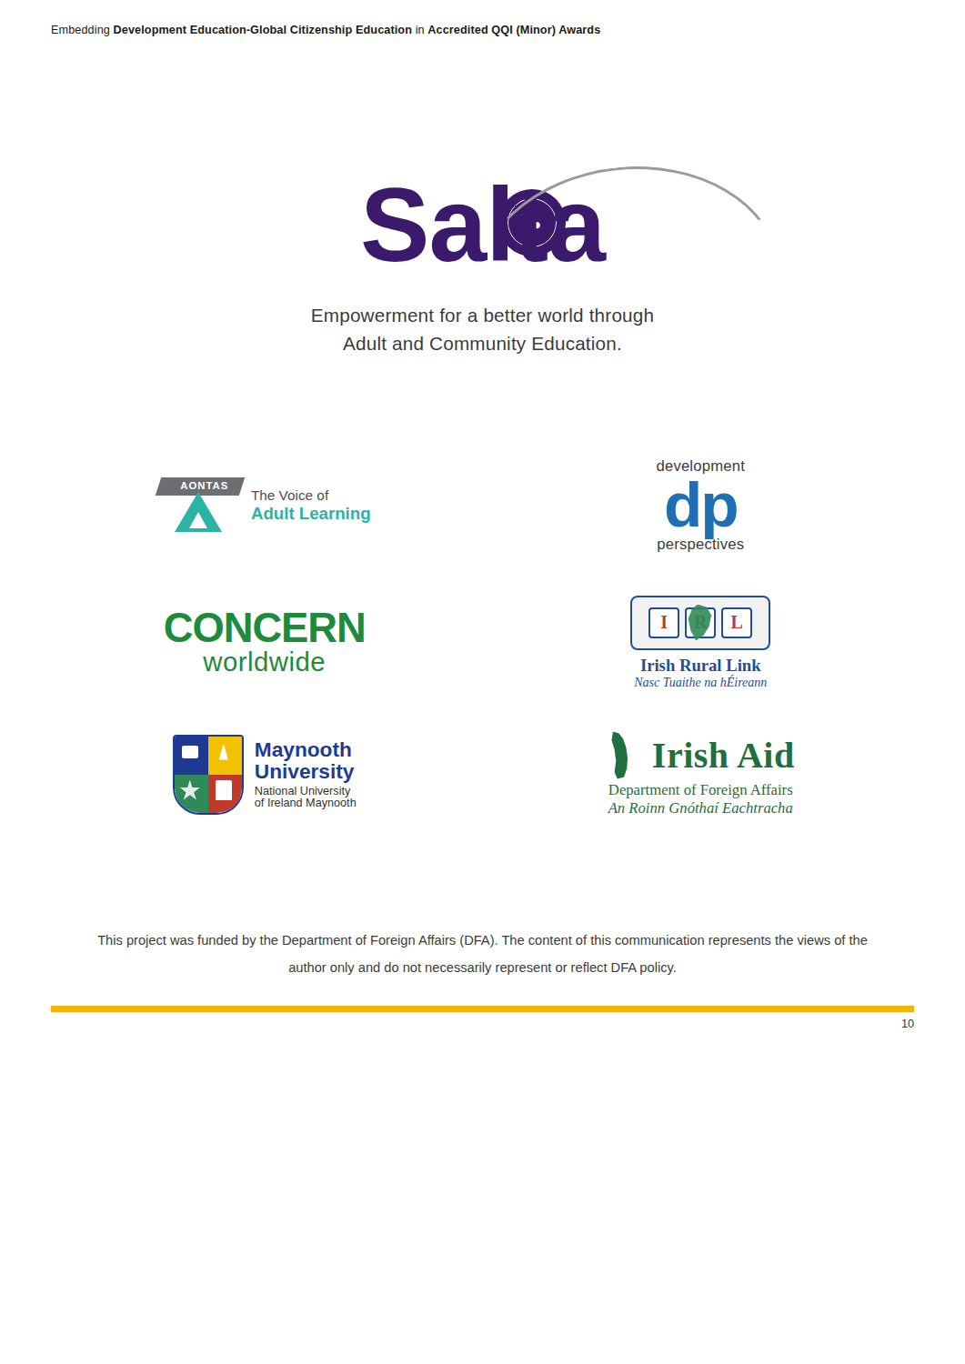Embedding Development Education-Global Citizenship Education in Accredited QQI (Minor) Awards
Sa lta
Empowerment for a better world through
Adult and Community Education.
AONTAS
The Voice of
Adult Learning
development
dp
perspectives
CONCERN
worldwide
I
R
L
Irish Rural Link
Nasc Tuaithe na hÉireann
Maynooth
University
National University
of Ireland Maynooth
Irish Aid
Department of Foreign Affairs
An Roinn Gnóthaí Eachtracha
This project was funded by the Department of Foreign Affairs (DFA). The content of this communication represents the views of the author only and do not necessarily represent or reflect DFA policy.
10